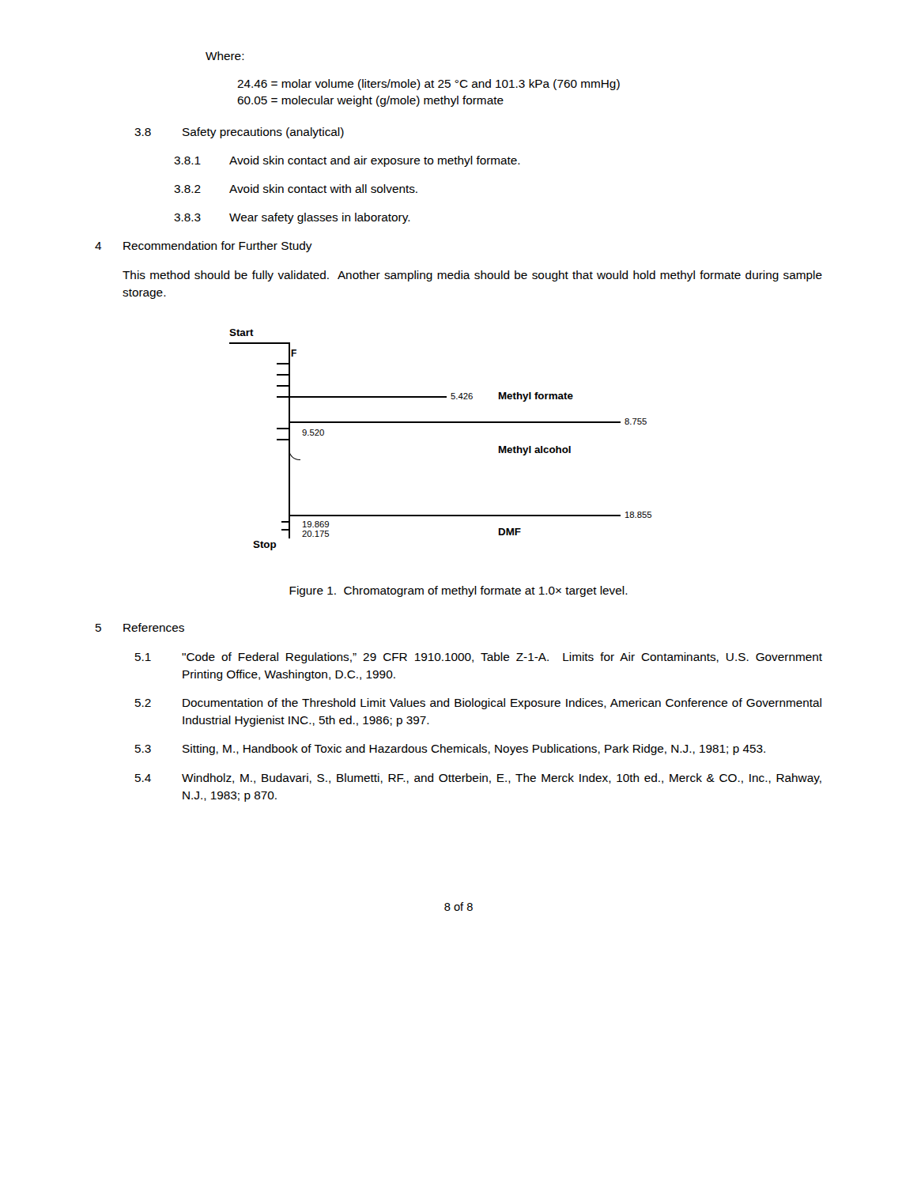Where:
24.46 = molar volume (liters/mole) at 25 °C and 101.3 kPa (760 mmHg)
60.05 = molecular weight (g/mole) methyl formate
3.8
Safety precautions (analytical)
3.8.1
Avoid skin contact and air exposure to methyl formate.
3.8.2
Avoid skin contact with all solvents.
3.8.3
Wear safety glasses in laboratory.
4
Recommendation for Further Study
This method should be fully validated. Another sampling media should be sought that would hold methyl formate during sample storage.
Start
F
5.426
Methyl formate
8.755
9.520
Methyl alcohol
18.855
19.869
20.175
DMF
Stop
Figure 1. Chromatogram of methyl formate at 1.0× target level.
5
References
5.1
"Code of Federal Regulations,” 29 CFR 1910.1000, Table Z-1-A. Limits for Air Contaminants, U.S. Government Printing Office, Washington, D.C., 1990.
5.2
Documentation of the Threshold Limit Values and Biological Exposure Indices, American Conference of Governmental Industrial Hygienist INC., 5th ed., 1986; p 397.
5.3
Sitting, M., Handbook of Toxic and Hazardous Chemicals, Noyes Publications, Park Ridge, N.J., 1981; p 453.
5.4
Windholz, M., Budavari, S., Blumetti, RF., and Otterbein, E., The Merck Index, 10th ed., Merck & CO., Inc., Rahway, N.J., 1983; p 870.
8 of 8